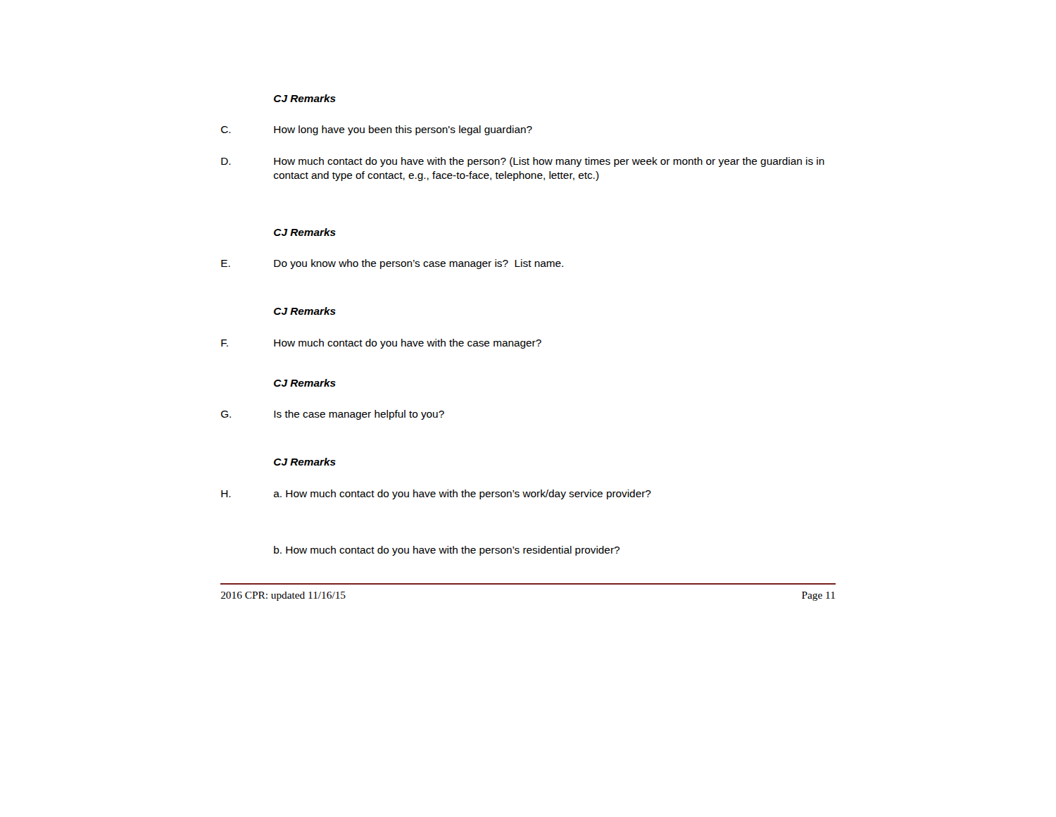CJ Remarks
C.
How long have you been this person's legal guardian?
D.
How much contact do you have with the person? (List how many times per week or month or year the guardian is in contact and type of contact, e.g., face-to-face, telephone, letter, etc.)
CJ Remarks
E.
Do you know who the person’s case manager is? List name.
CJ Remarks
F.
How much contact do you have with the case manager?
CJ Remarks
G.
Is the case manager helpful to you?
CJ Remarks
H.
a. How much contact do you have with the person’s work/day service provider?
b. How much contact do you have with the person’s residential provider?
2016 CPR: updated 11/16/15 Page 11